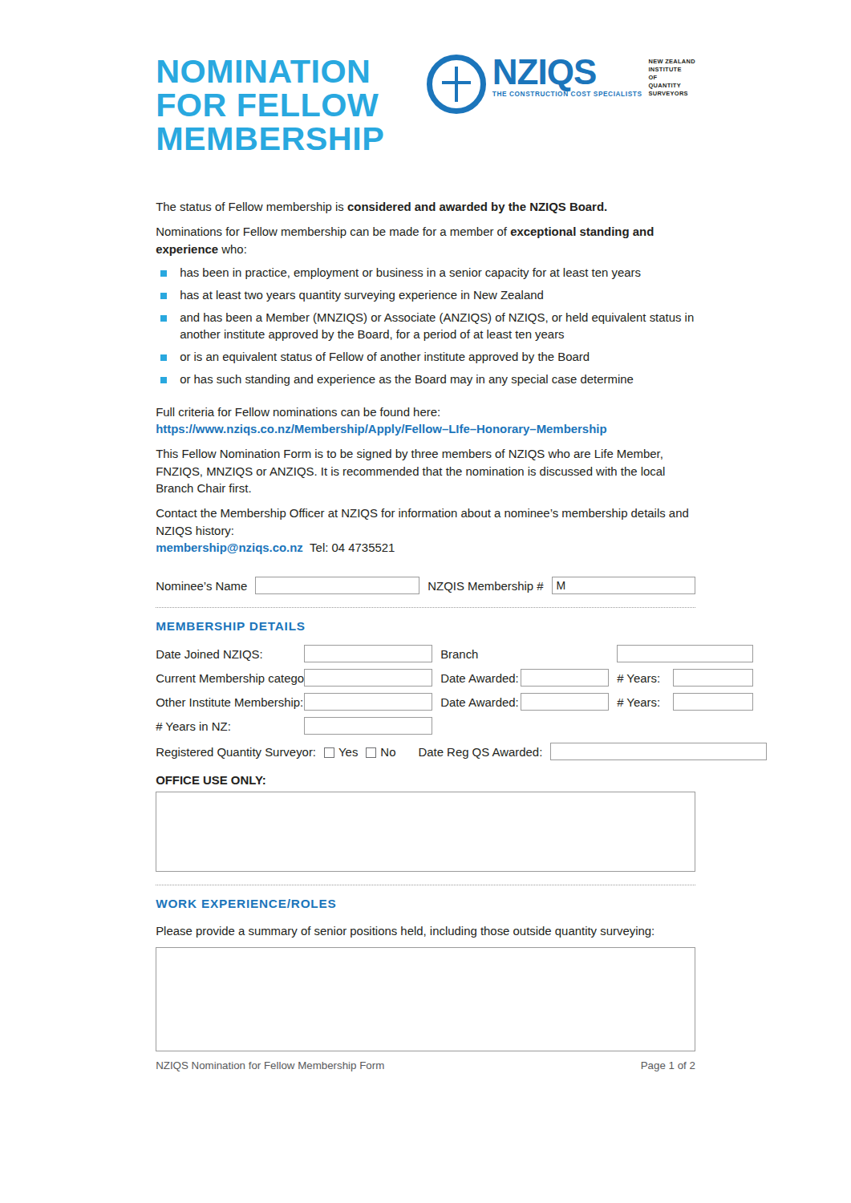Nomination
for Fellow
Membership
NZIQS
THE CONSTRUCTION COST SPECIALISTS
NEW ZEALAND
INSTITUTE
OF
QUANTITY
SURVEYORS
The status of Fellow membership is considered and awarded by the NZIQS Board.
Nominations for Fellow membership can be made for a member of exceptional standing and experience who:
has been in practice, employment or business in a senior capacity for at least ten years
has at least two years quantity surveying experience in New Zealand
and has been a Member (MNZIQS) or Associate (ANZIQS) of NZIQS, or held equivalent status in another institute approved by the Board, for a period of at least ten years
or is an equivalent status of Fellow of another institute approved by the Board
or has such standing and experience as the Board may in any special case determine
Full criteria for Fellow nominations can be found here:
https://www.nziqs.co.nz/Membership/Apply/Fellow–LIfe–Honorary–Membership
This Fellow Nomination Form is to be signed by three members of NZIQS who are Life Member, FNZIQS, MNZIQS or ANZIQS. It is recommended that the nomination is discussed with the local Branch Chair first.
Contact the Membership Officer at NZIQS for information about a nominee’s membership details and NZIQS history:
membership@nziqs.co.nz Tel: 04 4735521
Nominee’s Name NZQIS Membership # M
Membership Details
Date Joined NZIQS:
Branch
Current Membership category:
Date Awarded:
# Years:
Other Institute Membership:
Date Awarded:
# Years:
# Years in NZ:
Registered Quantity Surveyor: Yes No Date Reg QS Awarded:
OFFICE USE ONLY:
Work Experience/Roles
Please provide a summary of senior positions held, including those outside quantity surveying:
NZIQS Nomination for Fellow Membership Form Page 1 of 2